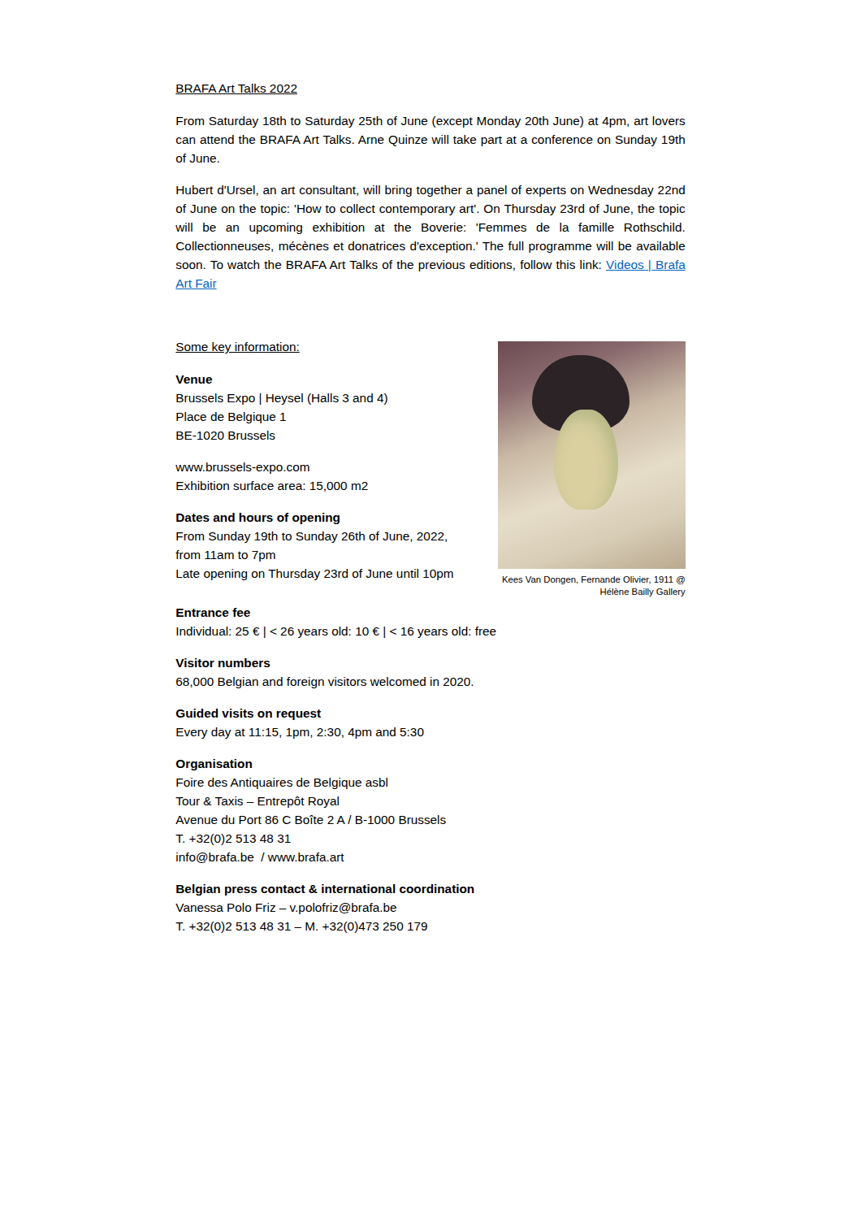BRAFA Art Talks 2022
From Saturday 18th to Saturday 25th of June (except Monday 20th June) at 4pm, art lovers can attend the BRAFA Art Talks. Arne Quinze will take part at a conference on Sunday 19th of June.
Hubert d'Ursel, an art consultant, will bring together a panel of experts on Wednesday 22nd of June on the topic: 'How to collect contemporary art'. On Thursday 23rd of June, the topic will be an upcoming exhibition at the Boverie: 'Femmes de la famille Rothschild. Collectionneuses, mécènes et donatrices d'exception.' The full programme will be available soon. To watch the BRAFA Art Talks of the previous editions, follow this link: Videos | Brafa Art Fair
Kees Van Dongen, Fernande Olivier, 1911 @ Hélène Bailly Gallery
Some key information:
Venue
Brussels Expo | Heysel (Halls 3 and 4)
Place de Belgique 1
BE-1020 Brussels
www.brussels-expo.com
Exhibition surface area: 15,000 m2
Dates and hours of opening
From Sunday 19th to Sunday 26th of June, 2022, from 11am to 7pm
Late opening on Thursday 23rd of June until 10pm
Entrance fee
Individual: 25 € | < 26 years old: 10 € | < 16 years old: free
Visitor numbers
68,000 Belgian and foreign visitors welcomed in 2020.
Guided visits on request
Every day at 11:15, 1pm, 2:30, 4pm and 5:30
Organisation
Foire des Antiquaires de Belgique asbl
Tour & Taxis – Entrepôt Royal
Avenue du Port 86 C Boîte 2 A / B-1000 Brussels
T. +32(0)2 513 48 31
info@brafa.be / www.brafa.art
Belgian press contact & international coordination
Vanessa Polo Friz – v.polofriz@brafa.be
T. +32(0)2 513 48 31 – M. +32(0)473 250 179